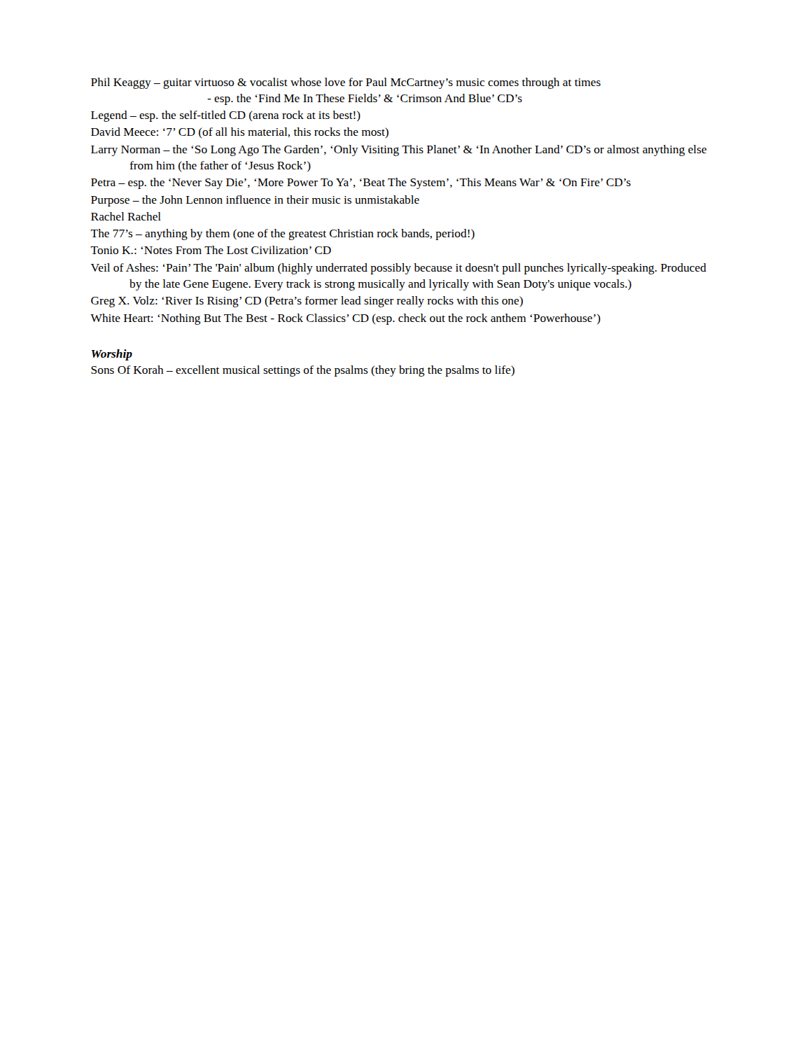Phil Keaggy – guitar virtuoso & vocalist whose love for Paul McCartney’s music comes through at times - esp. the ‘Find Me In These Fields’ & ‘Crimson And Blue’ CD’s
Legend – esp. the self-titled CD (arena rock at its best!)
David Meece: ‘7’ CD (of all his material, this rocks the most)
Larry Norman – the ‘So Long Ago The Garden’, ‘Only Visiting This Planet’ & ‘In Another Land’ CD’s or almost anything else from him (the father of ‘Jesus Rock’)
Petra – esp. the ‘Never Say Die’, ‘More Power To Ya’, ‘Beat The System’, ‘This Means War’ & ‘On Fire’ CD’s
Purpose – the John Lennon influence in their music is unmistakable
Rachel Rachel
The 77’s – anything by them (one of the greatest Christian rock bands, period!)
Tonio K.: ‘Notes From The Lost Civilization’ CD
Veil of Ashes: ‘Pain’ The 'Pain' album (highly underrated possibly because it doesn't pull punches lyrically-speaking. Produced by the late Gene Eugene. Every track is strong musically and lyrically with Sean Doty's unique vocals.)
Greg X. Volz: ‘River Is Rising’ CD (Petra’s former lead singer really rocks with this one)
White Heart: ‘Nothing But The Best - Rock Classics’ CD (esp. check out the rock anthem ‘Powerhouse’)
Worship
Sons Of Korah – excellent musical settings of the psalms (they bring the psalms to life)